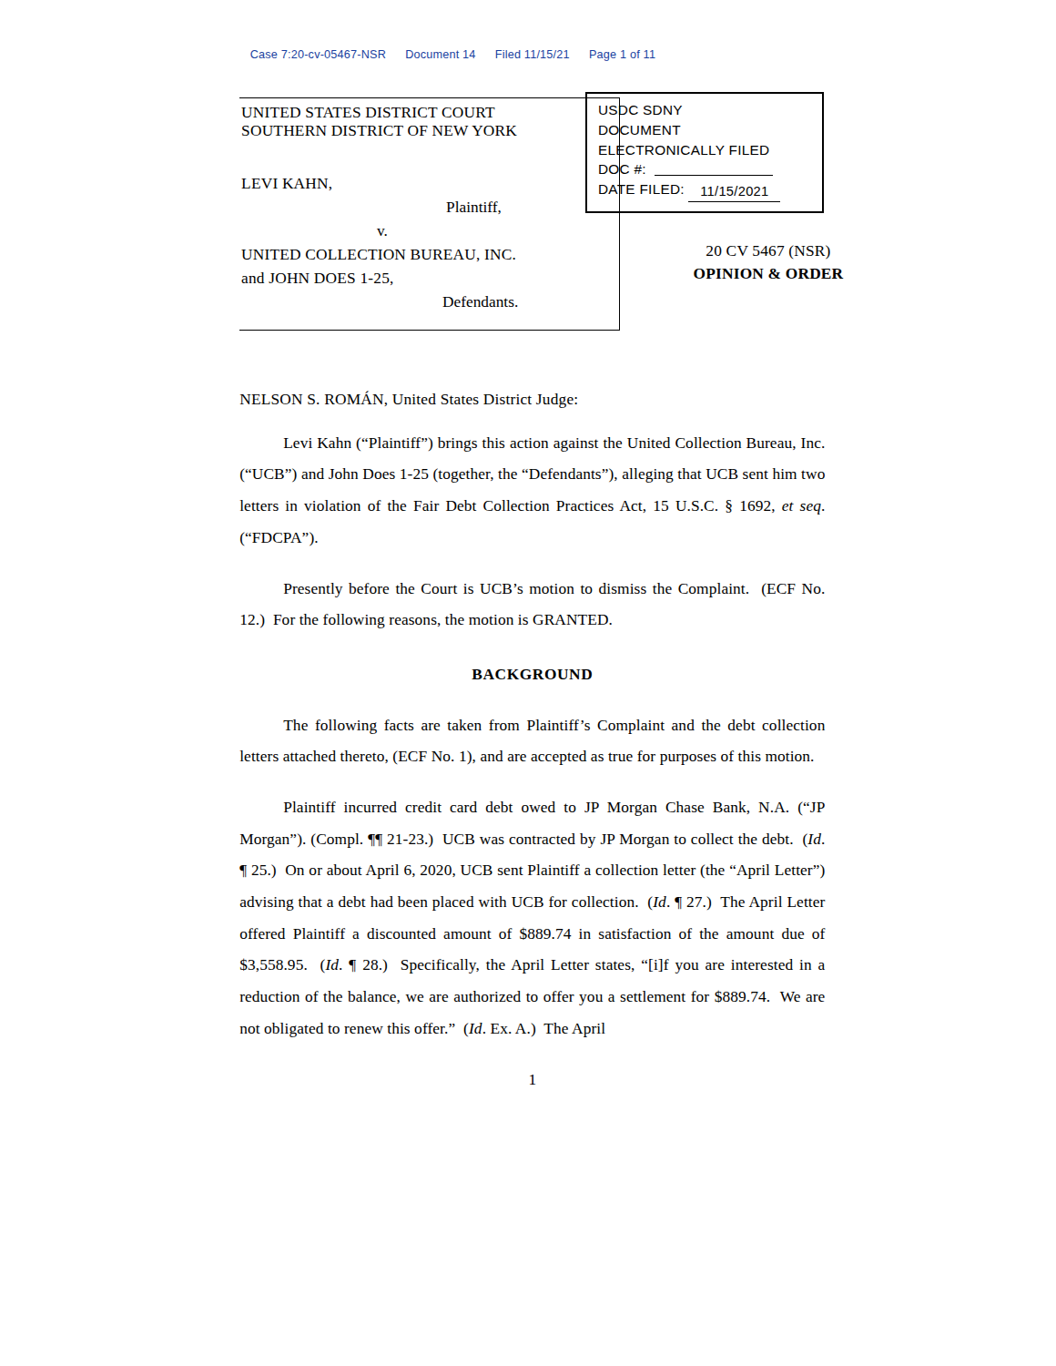Case 7:20-cv-05467-NSR Document 14 Filed 11/15/21 Page 1 of 11
USDC SDNY
DOCUMENT
ELECTRONICALLY FILED
DOC #:
DATE FILED: 11/15/2021
UNITED STATES DISTRICT COURT
SOUTHERN DISTRICT OF NEW YORK
LEVI KAHN,
Plaintiff,
v.
UNITED COLLECTION BUREAU, INC.
and JOHN DOES 1-25,
Defendants.
20 CV 5467 (NSR)
OPINION & ORDER
NELSON S. ROMÁN, United States District Judge:
Levi Kahn (“Plaintiff”) brings this action against the United Collection Bureau, Inc. (“UCB”) and John Does 1-25 (together, the “Defendants”), alleging that UCB sent him two letters in violation of the Fair Debt Collection Practices Act, 15 U.S.C. § 1692, et seq. (“FDCPA”).
Presently before the Court is UCB’s motion to dismiss the Complaint. (ECF No. 12.) For the following reasons, the motion is GRANTED.
BACKGROUND
The following facts are taken from Plaintiff’s Complaint and the debt collection letters attached thereto, (ECF No. 1), and are accepted as true for purposes of this motion.
Plaintiff incurred credit card debt owed to JP Morgan Chase Bank, N.A. (“JP Morgan”). (Compl. ¶¶ 21-23.) UCB was contracted by JP Morgan to collect the debt. (Id. ¶ 25.) On or about April 6, 2020, UCB sent Plaintiff a collection letter (the “April Letter”) advising that a debt had been placed with UCB for collection. (Id. ¶ 27.) The April Letter offered Plaintiff a discounted amount of $889.74 in satisfaction of the amount due of $3,558.95. (Id. ¶ 28.) Specifically, the April Letter states, “[i]f you are interested in a reduction of the balance, we are authorized to offer you a settlement for $889.74. We are not obligated to renew this offer.” (Id. Ex. A.) The April
1